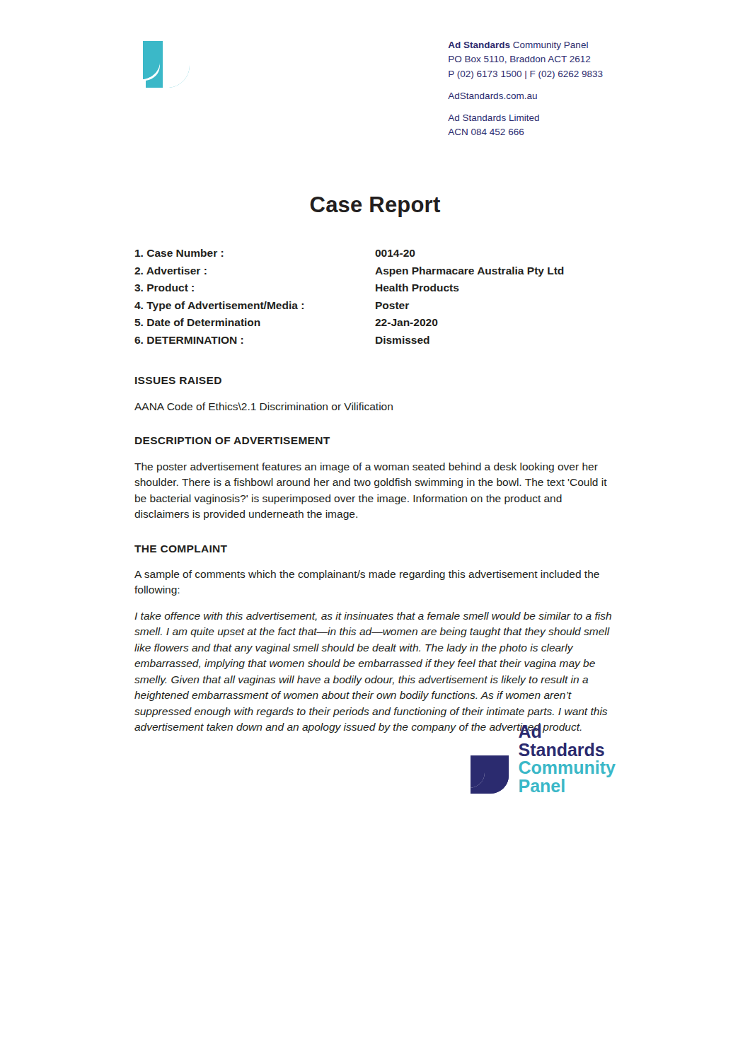Ad Standards Community Panel
PO Box 5110, Braddon ACT 2612
P (02) 6173 1500 | F (02) 6262 9833
AdStandards.com.au
Ad Standards Limited
ACN 084 452 666
Case Report
| 1. Case Number : | 0014-20 |
| 2. Advertiser : | Aspen Pharmacare Australia Pty Ltd |
| 3. Product : | Health Products |
| 4. Type of Advertisement/Media : | Poster |
| 5. Date of Determination | 22-Jan-2020 |
| 6. DETERMINATION : | Dismissed |
ISSUES RAISED
AANA Code of Ethics\2.1 Discrimination or Vilification
DESCRIPTION OF ADVERTISEMENT
The poster advertisement features an image of a woman seated behind a desk looking over her shoulder. There is a fishbowl around her and two goldfish swimming in the bowl. The text 'Could it be bacterial vaginosis?' is superimposed over the image. Information on the product and disclaimers is provided underneath the image.
THE COMPLAINT
A sample of comments which the complainant/s made regarding this advertisement included the following:
I take offence with this advertisement, as it insinuates that a female smell would be similar to a fish smell. I am quite upset at the fact that—in this ad—women are being taught that they should smell like flowers and that any vaginal smell should be dealt with. The lady in the photo is clearly embarrassed, implying that women should be embarrassed if they feel that their vagina may be smelly. Given that all vaginas will have a bodily odour, this advertisement is likely to result in a heightened embarrassment of women about their own bodily functions. As if women aren’t suppressed enough with regards to their periods and functioning of their intimate parts. I want this advertisement taken down and an apology issued by the company of the advertised product.
Ad
Standards
Community
Panel